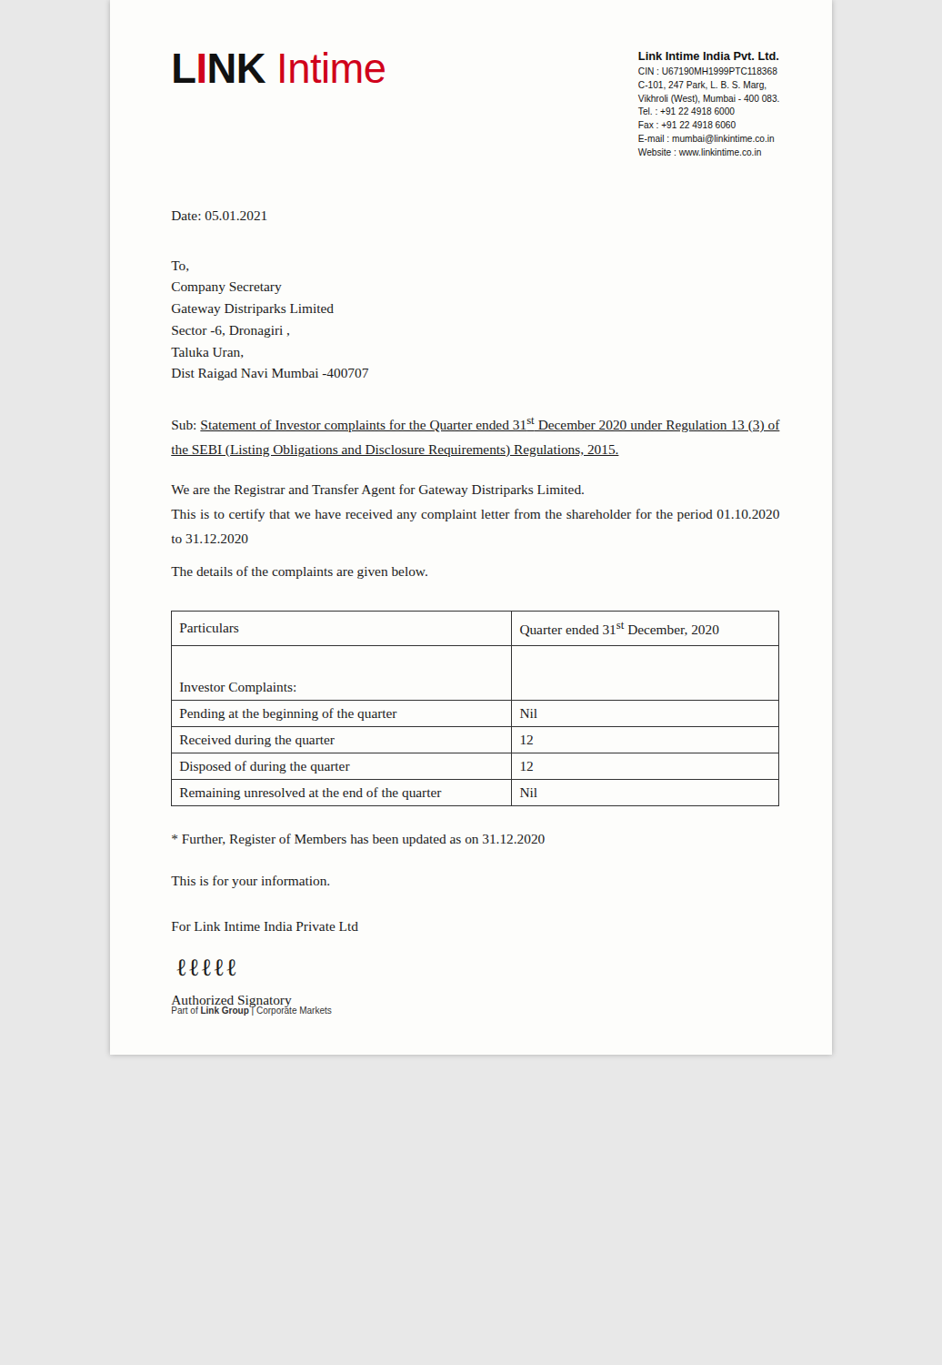LINK Intime
Link Intime India Pvt. Ltd.
CIN : U67190MH1999PTC118368
C-101, 247 Park, L. B. S. Marg,
Vikhroli (West), Mumbai - 400 083.
Tel. : +91 22 4918 6000
Fax : +91 22 4918 6060
E-mail : mumbai@linkintime.co.in
Website : www.linkintime.co.in
Date: 05.01.2021
To,
Company Secretary
Gateway Distriparks Limited
Sector -6, Dronagiri ,
Taluka Uran,
Dist Raigad Navi Mumbai -400707
Sub: Statement of Investor complaints for the Quarter ended 31st December 2020 under Regulation 13 (3) of the SEBI (Listing Obligations and Disclosure Requirements) Regulations, 2015.
We are the Registrar and Transfer Agent for Gateway Distriparks Limited.
This is to certify that we have received any complaint letter from the shareholder for the period 01.10.2020 to 31.12.2020
The details of the complaints are given below.
| Particulars | Quarter ended 31 st December, 2020 |
| Investor Complaints: | |
| Pending at the beginning of the quarter | Nil |
| Received during the quarter | 12 |
| Disposed of during the quarter | 12 |
| Remaining unresolved at the end of the quarter | Nil |
* Further, Register of Members has been updated as on 31.12.2020
This is for your information.
For Link Intime India Private Ltd
ℓℓℓℓℓ
Authorized Signatory
Part of Link Group | Corporate Markets